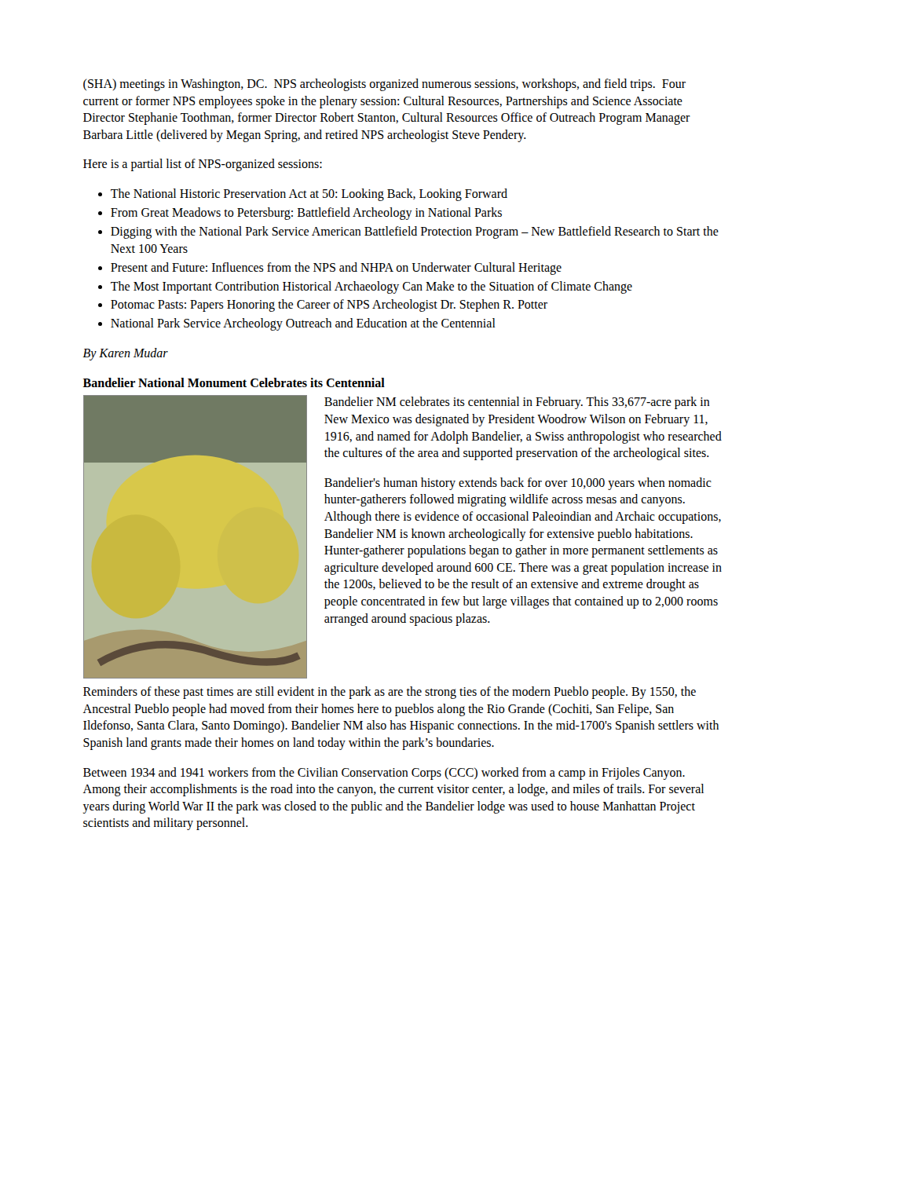(SHA) meetings in Washington, DC. NPS archeologists organized numerous sessions, workshops, and field trips. Four current or former NPS employees spoke in the plenary session: Cultural Resources, Partnerships and Science Associate Director Stephanie Toothman, former Director Robert Stanton, Cultural Resources Office of Outreach Program Manager Barbara Little (delivered by Megan Spring, and retired NPS archeologist Steve Pendery.
Here is a partial list of NPS-organized sessions:
The National Historic Preservation Act at 50: Looking Back, Looking Forward
From Great Meadows to Petersburg: Battlefield Archeology in National Parks
Digging with the National Park Service American Battlefield Protection Program – New Battlefield Research to Start the Next 100 Years
Present and Future: Influences from the NPS and NHPA on Underwater Cultural Heritage
The Most Important Contribution Historical Archaeology Can Make to the Situation of Climate Change
Potomac Pasts: Papers Honoring the Career of NPS Archeologist Dr. Stephen R. Potter
National Park Service Archeology Outreach and Education at the Centennial
By Karen Mudar
Bandelier National Monument Celebrates its Centennial
Bandelier NM celebrates its centennial in February. This 33,677-acre park in New Mexico was designated by President Woodrow Wilson on February 11, 1916, and named for Adolph Bandelier, a Swiss anthropologist who researched the cultures of the area and supported preservation of the archeological sites.
Bandelier's human history extends back for over 10,000 years when nomadic hunter-gatherers followed migrating wildlife across mesas and canyons. Although there is evidence of occasional Paleoindian and Archaic occupations, Bandelier NM is known archeologically for extensive pueblo habitations. Hunter-gatherer populations began to gather in more permanent settlements as agriculture developed around 600 CE. There was a great population increase in the 1200s, believed to be the result of an extensive and extreme drought as people concentrated in few but large villages that contained up to 2,000 rooms arranged around spacious plazas.
Reminders of these past times are still evident in the park as are the strong ties of the modern Pueblo people. By 1550, the Ancestral Pueblo people had moved from their homes here to pueblos along the Rio Grande (Cochiti, San Felipe, San Ildefonso, Santa Clara, Santo Domingo). Bandelier NM also has Hispanic connections. In the mid-1700's Spanish settlers with Spanish land grants made their homes on land today within the park’s boundaries.
Between 1934 and 1941 workers from the Civilian Conservation Corps (CCC) worked from a camp in Frijoles Canyon. Among their accomplishments is the road into the canyon, the current visitor center, a lodge, and miles of trails. For several years during World War II the park was closed to the public and the Bandelier lodge was used to house Manhattan Project scientists and military personnel.